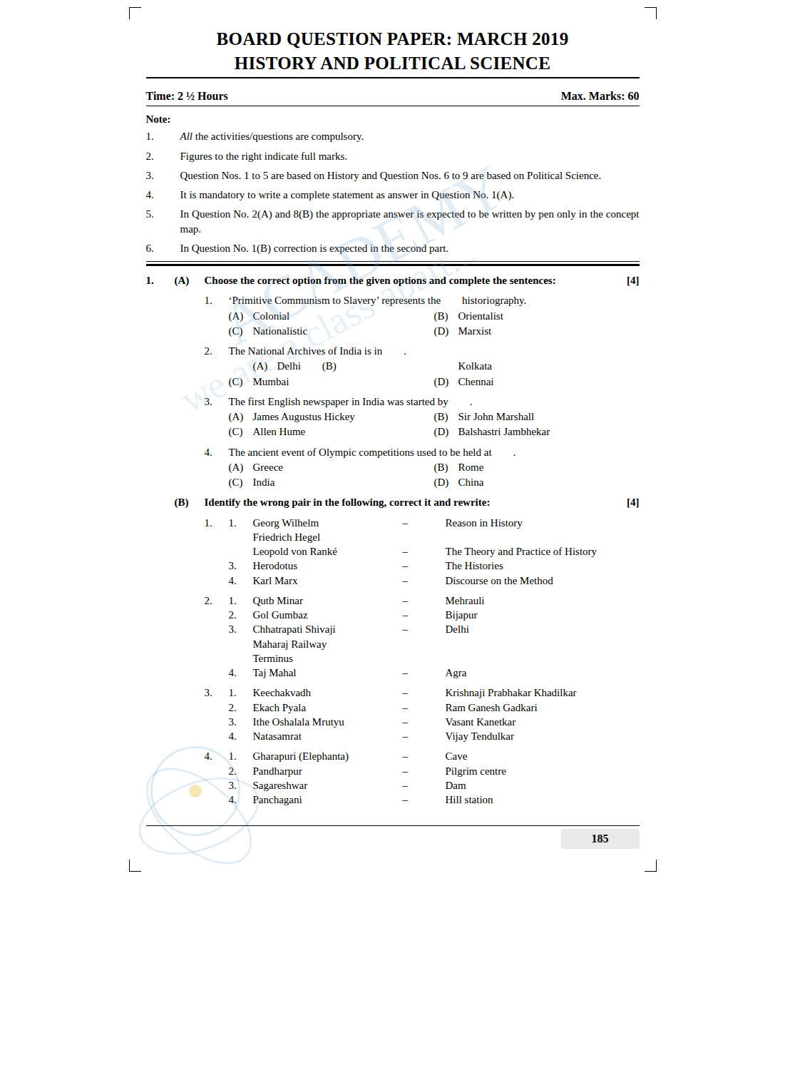ACADEMY
we are a class apart...
BOARD QUESTION PAPER: MARCH 2019
HISTORY AND POLITICAL SCIENCE
Time: 2 ½ Hours Max. Marks: 60
Note:
1. All the activities/questions are compulsory.
2. Figures to the right indicate full marks.
3. Question Nos. 1 to 5 are based on History and Question Nos. 6 to 9 are based on Political Science.
4. It is mandatory to write a complete statement as answer in Question No. 1(A).
5. In Question No. 2(A) and 8(B) the appropriate answer is expected to be written by pen only in the concept map.
6. In Question No. 1(B) correction is expected in the second part.
1.
(A)
Choose the correct option from the given options and complete the sentences:
[4]
1.
‘Primitive Communism to Slavery’ represents the historiography.
(A) Colonial
(B) Orientalist
(C) Nationalistic
(D) Marxist
2.
The National Archives of India is in .
(A) Delhi (B)
Kolkata
(C) Mumbai
(D) Chennai
3.
The first English newspaper in India was started by .
(A) James Augustus Hickey
(B) Sir John Marshall
(C) Allen Hume
(D) Balshastri Jambhekar
4.
The ancient event of Olympic competitions used to be held at .
(A) Greece
(B) Rome
(C) India
(D) China
(B)
Identify the wrong pair in the following, correct it and rewrite:
[4]
1.
1.
Georg Wilhelm
Friedrich Hegel
–
Reason in History
1.
2.
Leopold von Ranké
–
The Theory and Practice of History
3.
Herodotus
–
The Histories
4.
Karl Marx
–
Discourse on the Method
2.
1.
Qutb Minar
–
Mehrauli
2.
Gol Gumbaz
–
Bijapur
3.
Chhatrapati Shivaji
Maharaj Railway
Terminus
–
Delhi
4.
Taj Mahal
–
Agra
3.
1.
Keechakvadh
–
Krishnaji Prabhakar Khadilkar
2.
Ekach Pyala
–
Ram Ganesh Gadkari
3.
Ithe Oshalala Mrutyu
–
Vasant Kanetkar
4.
Natasamrat
–
Vijay Tendulkar
4.
1.
Gharapuri (Elephanta)
–
Cave
2.
Pandharpur
–
Pilgrim centre
3.
Sagareshwar
–
Dam
4.
Panchagani
–
Hill station
185